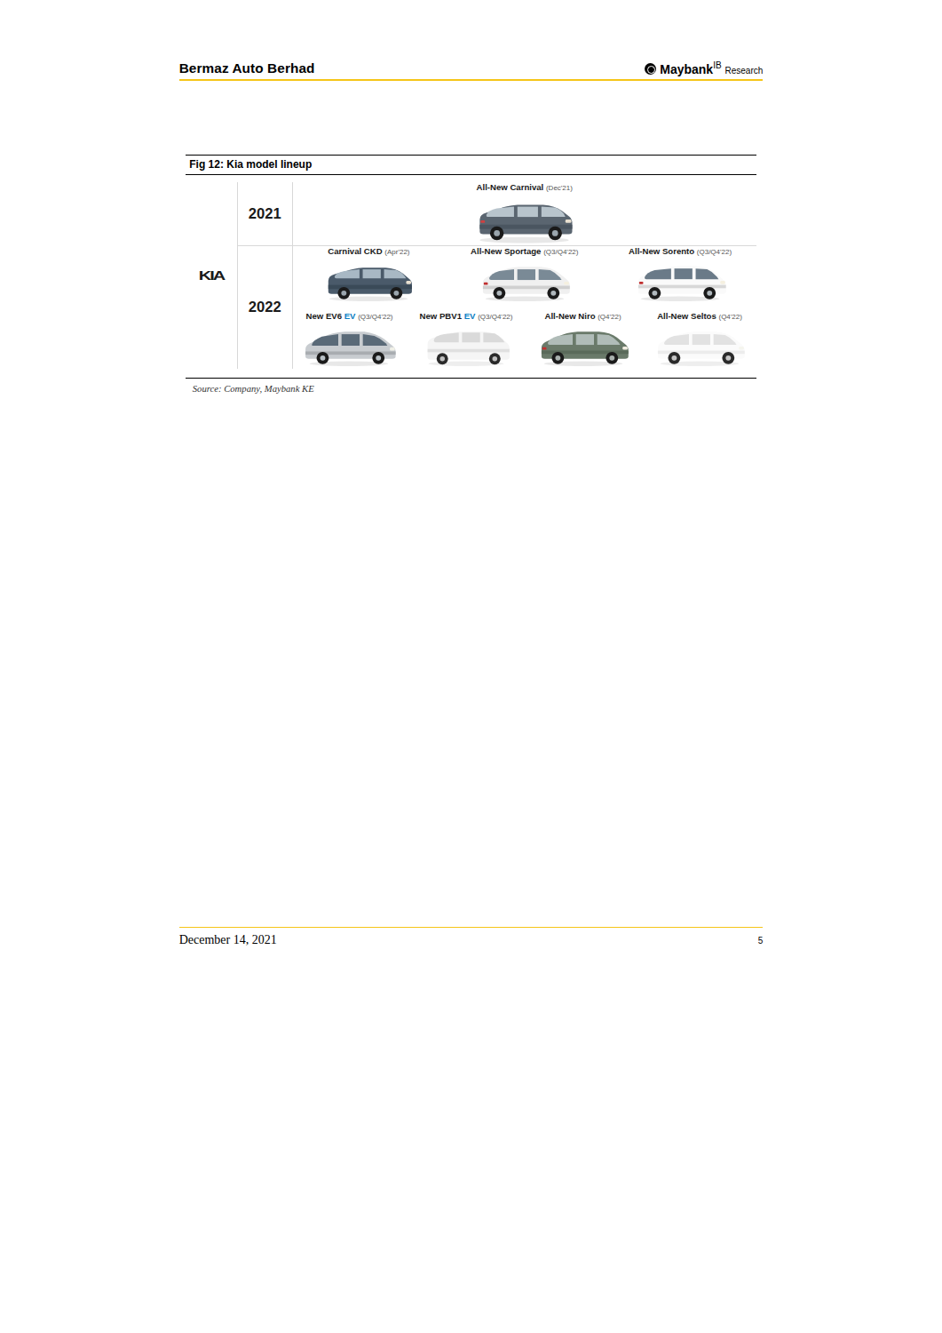Bermaz Auto Berhad
MaybankIB Research
Fig 12: Kia model lineup
| KIA | 2021 | All-New Carnival (Dec'21) |
| 2022 | Carnival CKD (Apr'22) All-New Sportage (Q3/Q4'22) All-New Sorento (Q3/Q4'22) New EV6 EV (Q3/Q4'22) New PBV1 EV (Q3/Q4'22) All-New Niro (Q4'22) All-New Seltos (Q4'22) |
Source: Company, Maybank KE
December 14, 2021
5